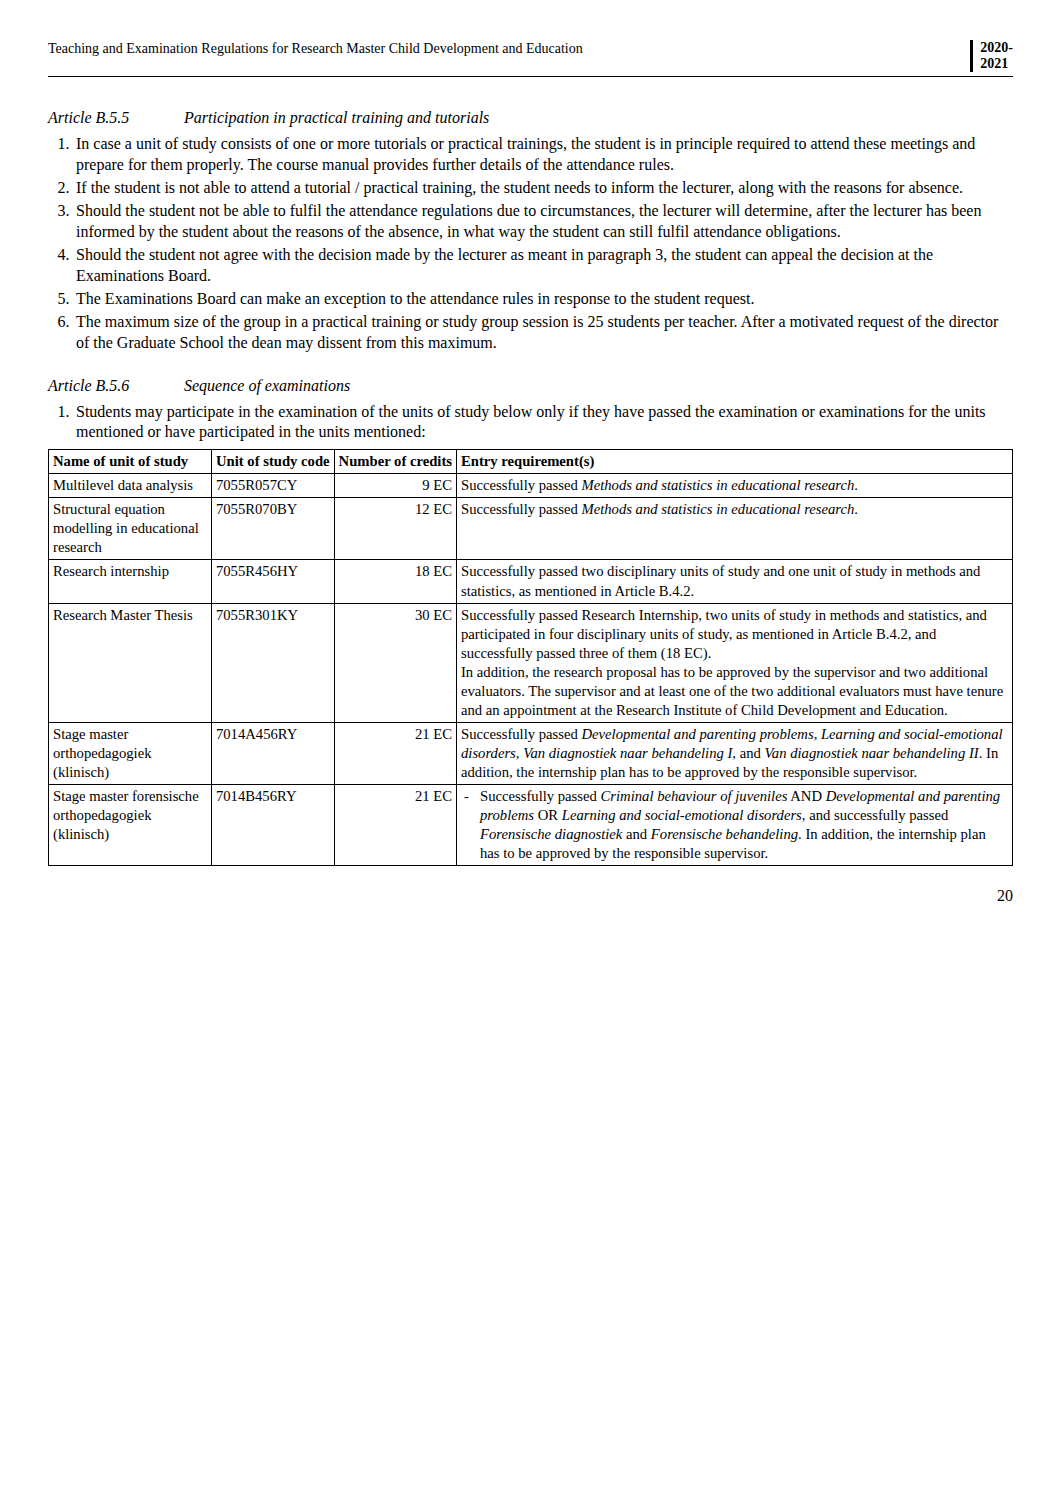Teaching and Examination Regulations for Research Master Child Development and Education
2020-
2021
Article B.5.5 Participation in practical training and tutorials
In case a unit of study consists of one or more tutorials or practical trainings, the student is in principle required to attend these meetings and prepare for them properly. The course manual provides further details of the attendance rules.
If the student is not able to attend a tutorial / practical training, the student needs to inform the lecturer, along with the reasons for absence.
Should the student not be able to fulfil the attendance regulations due to circumstances, the lecturer will determine, after the lecturer has been informed by the student about the reasons of the absence, in what way the student can still fulfil attendance obligations.
Should the student not agree with the decision made by the lecturer as meant in paragraph 3, the student can appeal the decision at the Examinations Board.
The Examinations Board can make an exception to the attendance rules in response to the student request.
The maximum size of the group in a practical training or study group session is 25 students per teacher. After a motivated request of the director of the Graduate School the dean may dissent from this maximum.
Article B.5.6 Sequence of examinations
Students may participate in the examination of the units of study below only if they have passed the examination or examinations for the units mentioned or have participated in the units mentioned:
| Name of unit of study | Unit of study code | Number of credits | Entry requirement(s) |
| --- | --- | --- | --- |
| Multilevel data analysis | 7055R057CY | 9 EC | Successfully passed Methods and statistics in educational research . |
| Structural equation modelling in educational research | 7055R070BY | 12 EC | Successfully passed Methods and statistics in educational research . |
| Research internship | 7055R456HY | 18 EC | Successfully passed two disciplinary units of study and one unit of study in methods and statistics, as mentioned in Article B.4.2. |
| Research Master Thesis | 7055R301KY | 30 EC | Successfully passed Research Internship, two units of study in methods and statistics, and participated in four disciplinary units of study, as mentioned in Article B.4.2, and successfully passed three of them (18 EC). In addition, the research proposal has to be approved by the supervisor and two additional evaluators. The supervisor and at least one of the two additional evaluators must have tenure and an appointment at the Research Institute of Child Development and Education. |
| Stage master orthopedagogiek (klinisch) | 7014A456RY | 21 EC | Successfully passed Developmental and parenting problems, Learning and social-emotional disorders, Van diagnostiek naar behandeling I, and Van diagnostiek naar behandeling II . In addition, the internship plan has to be approved by the responsible supervisor. |
| Stage master forensische orthopedagogiek (klinisch) | 7014B456RY | 21 EC | Successfully passed Criminal behaviour of juveniles AND Developmental and parenting problems OR Learning and social-emotional disorders, and successfully passed Forensische diagnostiek and Forensische behandeling . In addition, the internship plan has to be approved by the responsible supervisor. |
20